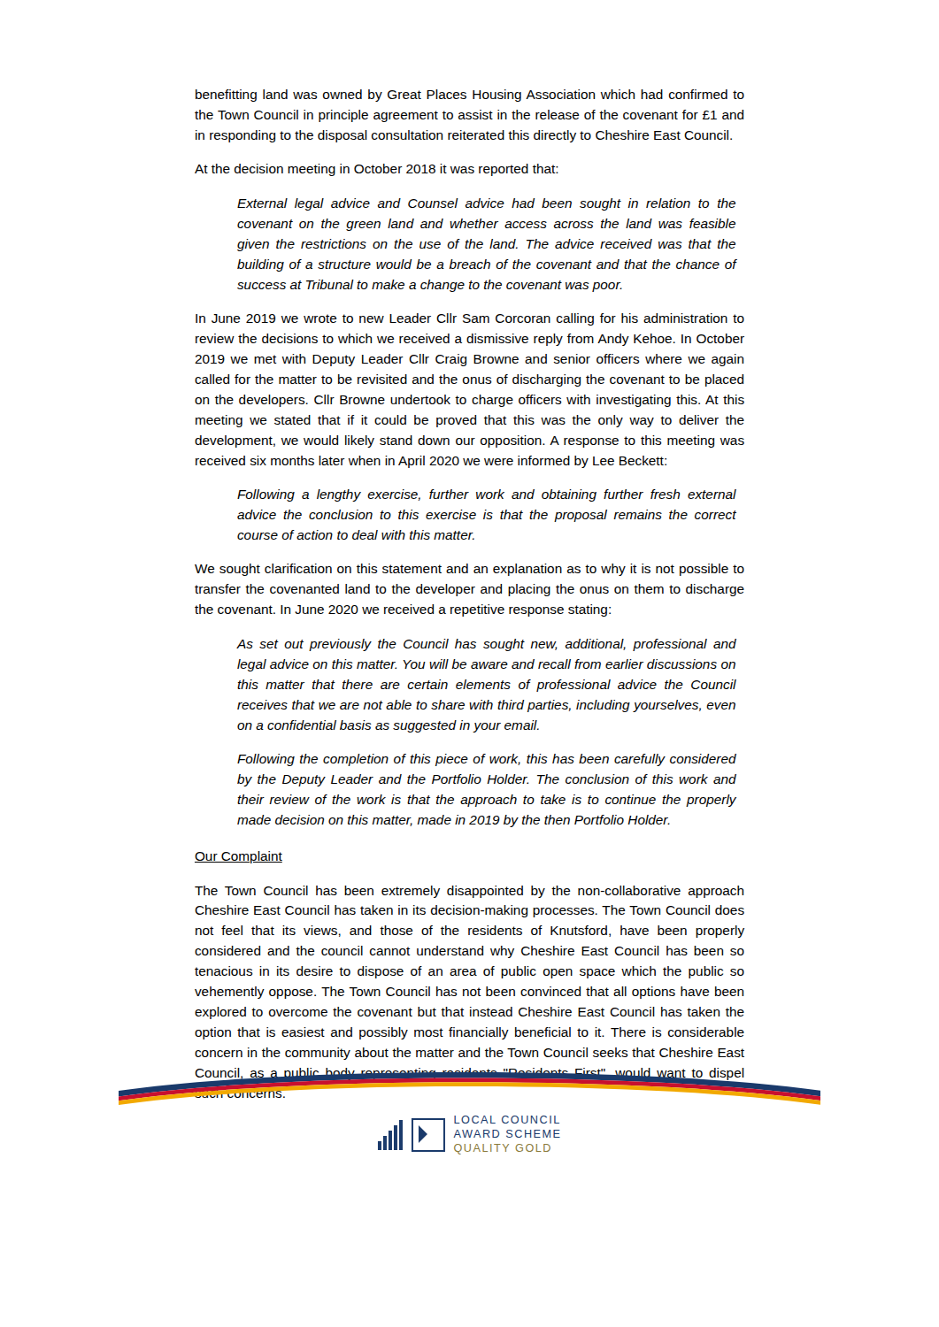benefitting land was owned by Great Places Housing Association which had confirmed to the Town Council in principle agreement to assist in the release of the covenant for £1 and in responding to the disposal consultation reiterated this directly to Cheshire East Council.
At the decision meeting in October 2018 it was reported that:
External legal advice and Counsel advice had been sought in relation to the covenant on the green land and whether access across the land was feasible given the restrictions on the use of the land. The advice received was that the building of a structure would be a breach of the covenant and that the chance of success at Tribunal to make a change to the covenant was poor.
In June 2019 we wrote to new Leader Cllr Sam Corcoran calling for his administration to review the decisions to which we received a dismissive reply from Andy Kehoe. In October 2019 we met with Deputy Leader Cllr Craig Browne and senior officers where we again called for the matter to be revisited and the onus of discharging the covenant to be placed on the developers. Cllr Browne undertook to charge officers with investigating this. At this meeting we stated that if it could be proved that this was the only way to deliver the development, we would likely stand down our opposition. A response to this meeting was received six months later when in April 2020 we were informed by Lee Beckett:
Following a lengthy exercise, further work and obtaining further fresh external advice the conclusion to this exercise is that the proposal remains the correct course of action to deal with this matter.
We sought clarification on this statement and an explanation as to why it is not possible to transfer the covenanted land to the developer and placing the onus on them to discharge the covenant. In June 2020 we received a repetitive response stating:
As set out previously the Council has sought new, additional, professional and legal advice on this matter. You will be aware and recall from earlier discussions on this matter that there are certain elements of professional advice the Council receives that we are not able to share with third parties, including yourselves, even on a confidential basis as suggested in your email.
Following the completion of this piece of work, this has been carefully considered by the Deputy Leader and the Portfolio Holder. The conclusion of this work and their review of the work is that the approach to take is to continue the properly made decision on this matter, made in 2019 by the then Portfolio Holder.
Our Complaint
The Town Council has been extremely disappointed by the non-collaborative approach Cheshire East Council has taken in its decision-making processes. The Town Council does not feel that its views, and those of the residents of Knutsford, have been properly considered and the council cannot understand why Cheshire East Council has been so tenacious in its desire to dispose of an area of public open space which the public so vehemently oppose. The Town Council has not been convinced that all options have been explored to overcome the covenant but that instead Cheshire East Council has taken the option that is easiest and possibly most financially beneficial to it. There is considerable concern in the community about the matter and the Town Council seeks that Cheshire East Council, as a public body representing residents "Residents First", would want to dispel such concerns.
LOCAL COUNCIL
AWARD SCHEME
QUALITY GOLD